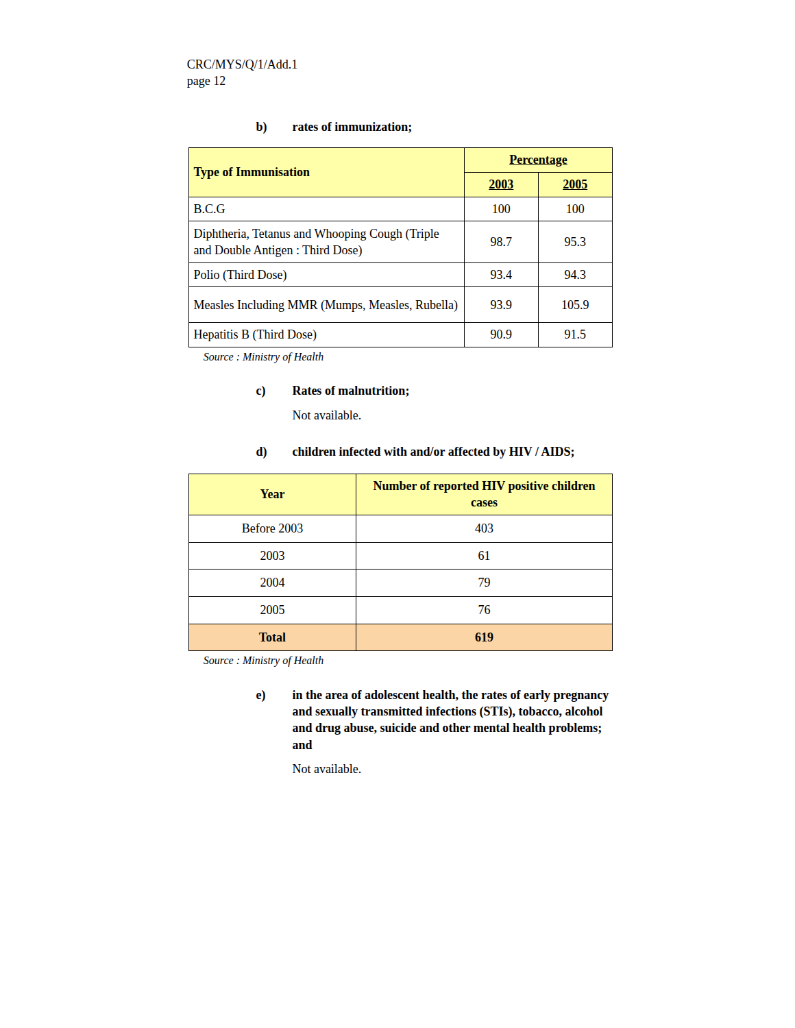CRC/MYS/Q/1/Add.1
page 12
b) rates of immunization;
| Type of Immunisation | Percentage |
| --- | --- |
| 2003 | 2005 |
| B.C.G | 100 | 100 |
| Diphtheria, Tetanus and Whooping Cough (Triple and Double Antigen : Third Dose) | 98.7 | 95.3 |
| Polio (Third Dose) | 93.4 | 94.3 |
| Measles Including MMR (Mumps, Measles, Rubella) | 93.9 | 105.9 |
| Hepatitis B (Third Dose) | 90.9 | 91.5 |
Source : Ministry of Health
c) Rates of malnutrition;
Not available.
d) children infected with and/or affected by HIV / AIDS;
| Year | Number of reported HIV positive children cases |
| --- | --- |
| Before 2003 | 403 |
| 2003 | 61 |
| 2004 | 79 |
| 2005 | 76 |
| Total | 619 |
Source : Ministry of Health
e) in the area of adolescent health, the rates of early pregnancy and sexually transmitted infections (STIs), tobacco, alcohol and drug abuse, suicide and other mental health problems; and
Not available.